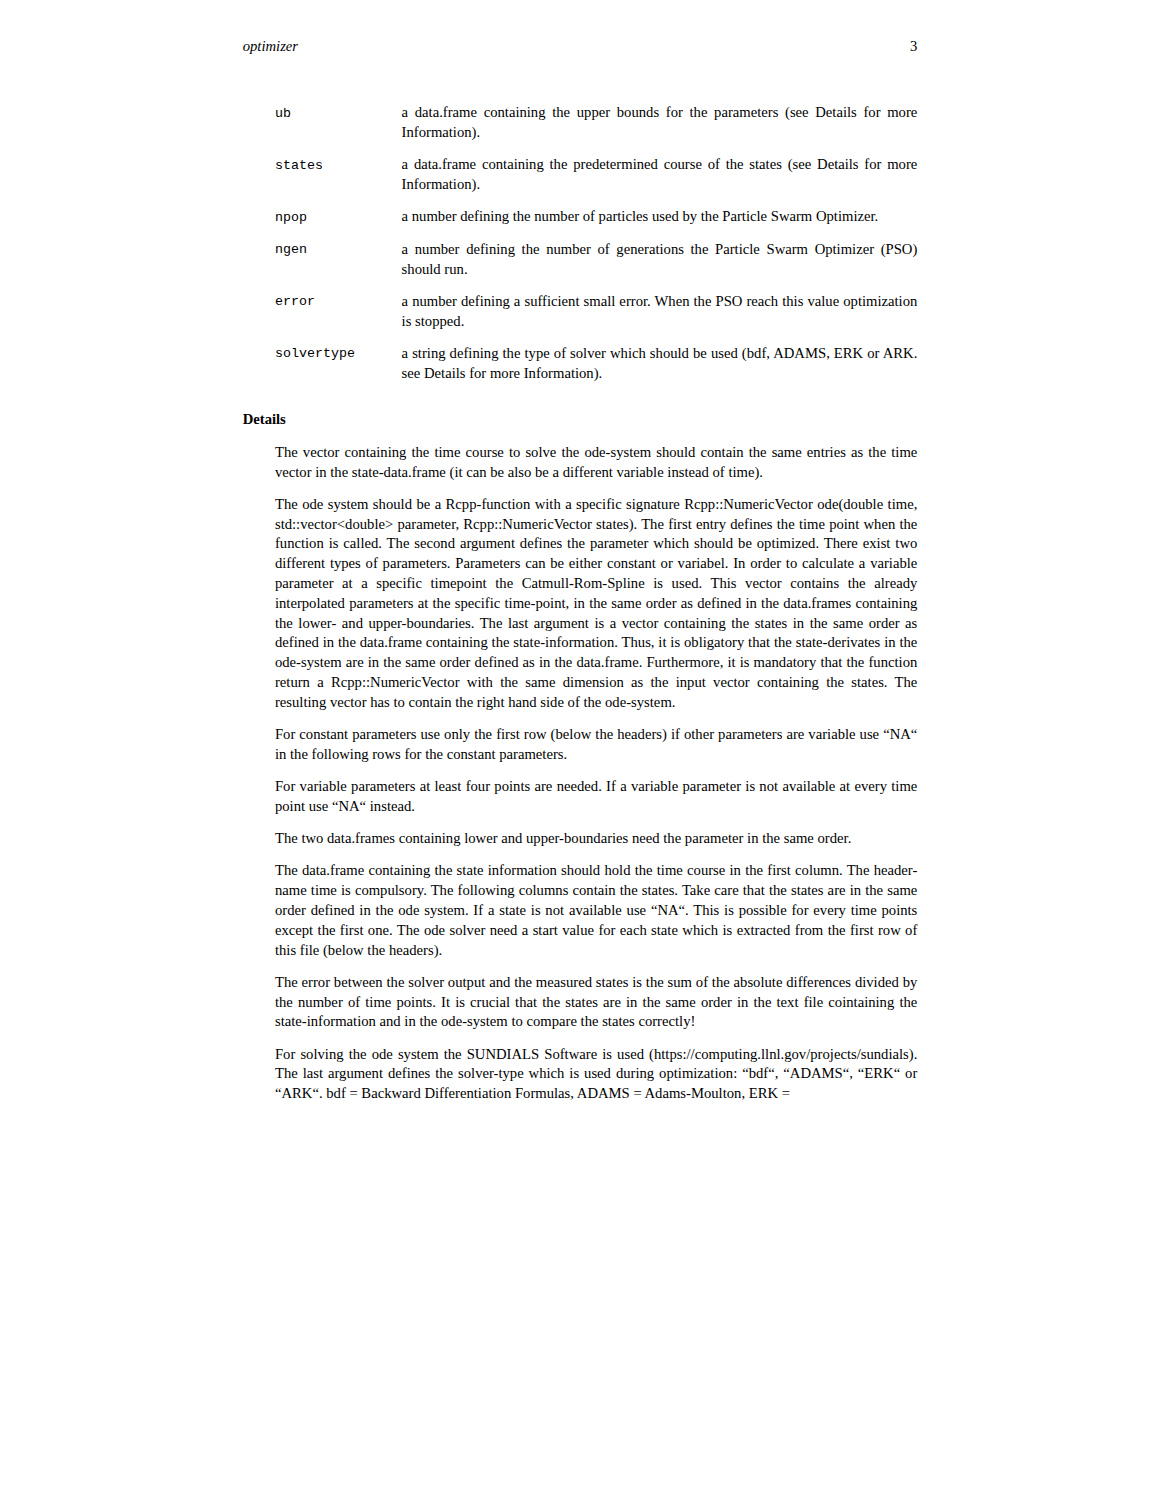optimizer 3
ub
a data.frame containing the upper bounds for the parameters (see Details for more Information).
states
a data.frame containing the predetermined course of the states (see Details for more Information).
npop
a number defining the number of particles used by the Particle Swarm Optimizer.
ngen
a number defining the number of generations the Particle Swarm Optimizer (PSO) should run.
error
a number defining a sufficient small error. When the PSO reach this value optimization is stopped.
solvertype
a string defining the type of solver which should be used (bdf, ADAMS, ERK or ARK. see Details for more Information).
Details
The vector containing the time course to solve the ode-system should contain the same entries as the time vector in the state-data.frame (it can be also be a different variable instead of time).
The ode system should be a Rcpp-function with a specific signature Rcpp::NumericVector ode(double time, std::vector<double> parameter, Rcpp::NumericVector states). The first entry defines the time point when the function is called. The second argument defines the parameter which should be optimized. There exist two different types of parameters. Parameters can be either constant or variabel. In order to calculate a variable parameter at a specific timepoint the Catmull-Rom-Spline is used. This vector contains the already interpolated parameters at the specific time-point, in the same order as defined in the data.frames containing the lower- and upper-boundaries. The last argument is a vector containing the states in the same order as defined in the data.frame containing the state-information. Thus, it is obligatory that the state-derivates in the ode-system are in the same order defined as in the data.frame. Furthermore, it is mandatory that the function return a Rcpp::NumericVector with the same dimension as the input vector containing the states. The resulting vector has to contain the right hand side of the ode-system.
For constant parameters use only the first row (below the headers) if other parameters are variable use “NA“ in the following rows for the constant parameters.
For variable parameters at least four points are needed. If a variable parameter is not available at every time point use “NA“ instead.
The two data.frames containing lower and upper-boundaries need the parameter in the same order.
The data.frame containing the state information should hold the time course in the first column. The header-name time is compulsory. The following columns contain the states. Take care that the states are in the same order defined in the ode system. If a state is not available use “NA“. This is possible for every time points except the first one. The ode solver need a start value for each state which is extracted from the first row of this file (below the headers).
The error between the solver output and the measured states is the sum of the absolute differences divided by the number of time points. It is crucial that the states are in the same order in the text file cointaining the state-information and in the ode-system to compare the states correctly!
For solving the ode system the SUNDIALS Software is used (https://computing.llnl.gov/projects/sundials). The last argument defines the solver-type which is used during optimization: “bdf“, “ADAMS“, “ERK“ or “ARK“. bdf = Backward Differentiation Formulas, ADAMS = Adams-Moulton, ERK =